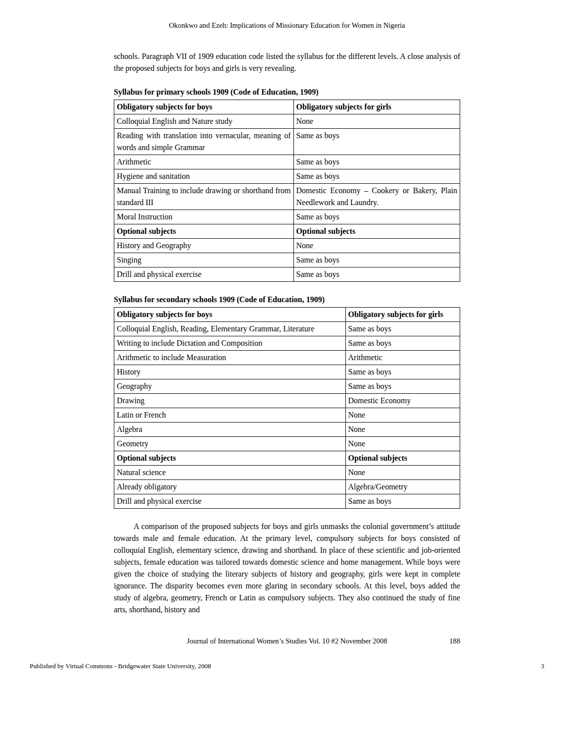Okonkwo and Ezeh: Implications of Missionary Education for Women in Nigeria
schools. Paragraph VII of 1909 education code listed the syllabus for the different levels. A close analysis of the proposed subjects for boys and girls is very revealing.
Syllabus for primary schools 1909 (Code of Education, 1909)
| Obligatory subjects for boys | Obligatory subjects for girls |
| --- | --- |
| Colloquial English and Nature study | None |
| Reading with translation into vernacular, meaning of words and simple Grammar | Same as boys |
| Arithmetic | Same as boys |
| Hygiene and sanitation | Same as boys |
| Manual Training to include drawing or shorthand from standard III | Domestic Economy – Cookery or Bakery, Plain Needlework and Laundry. |
| Moral Instruction | Same as boys |
| Optional subjects | Optional subjects |
| History and Geography | None |
| Singing | Same as boys |
| Drill and physical exercise | Same as boys |
Syllabus for secondary schools 1909 (Code of Education, 1909)
| Obligatory subjects for boys | Obligatory subjects for girls |
| --- | --- |
| Colloquial English, Reading, Elementary Grammar, Literature | Same as boys |
| Writing to include Dictation and Composition | Same as boys |
| Arithmetic to include Measuration | Arithmetic |
| History | Same as boys |
| Geography | Same as boys |
| Drawing | Domestic Economy |
| Latin or French | None |
| Algebra | None |
| Geometry | None |
| Optional subjects | Optional subjects |
| Natural science | None |
| Already obligatory | Algebra/Geometry |
| Drill and physical exercise | Same as boys |
A comparison of the proposed subjects for boys and girls unmasks the colonial government’s attitude towards male and female education. At the primary level, compulsory subjects for boys consisted of colloquial English, elementary science, drawing and shorthand. In place of these scientific and job-oriented subjects, female education was tailored towards domestic science and home management. While boys were given the choice of studying the literary subjects of history and geography, girls were kept in complete ignorance. The disparity becomes even more glaring in secondary schools. At this level, boys added the study of algebra, geometry, French or Latin as compulsory subjects. They also continued the study of fine arts, shorthand, history and
Journal of International Women’s Studies Vol. 10 #2 November 2008 188
Published by Virtual Commons - Bridgewater State University, 2008 3